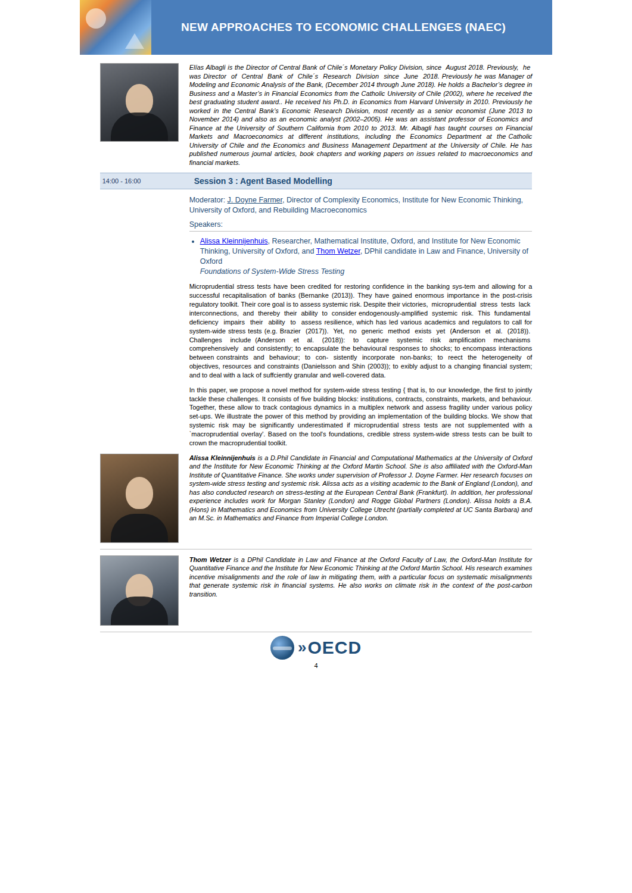NEW APPROACHES TO ECONOMIC CHALLENGES (NAEC)
| | Elías Albagli is the Director of Central Bank of Chile´s Monetary Policy Division, since August 2018. Previously, he was Director of Central Bank of Chile´s Research Division since June 2018. Previously he was Manager of Modeling and Economic Analysis of the Bank, (December 2014 through June 2018). He holds a Bachelor’s degree in Business and a Master’s in Financial Economics from the Catholic University of Chile (2002), where he received the best graduating student award.. He received his Ph.D. in Economics from Harvard University in 2010. Previously he worked in the Central Bank’s Economic Research Division, most recently as a senior economist (June 2013 to November 2014) and also as an economic analyst (2002–2005). He was an assistant professor of Economics and Finance at the University of Southern California from 2010 to 2013. Mr. Albagli has taught courses on Financial Markets and Macroeconomics at different institutions, including the Economics Department at the Catholic University of Chile and the Economics and Business Management Department at the University of Chile. He has published numerous journal articles, book chapters and working papers on issues related to macroeconomics and financial markets. |
14:00 - 16:00
Session 3 : Agent Based Modelling
Moderator: J. Doyne Farmer, Director of Complexity Economics, Institute for New Economic Thinking, University of Oxford, and Rebuilding Macroeconomics
Speakers:
Alissa Kleinnijenhuis, Researcher, Mathematical Institute, Oxford, and Institute for New Economic Thinking, University of Oxford, and Thom Wetzer, DPhil candidate in Law and Finance, University of Oxford
Foundations of System-Wide Stress Testing
Microprudential stress tests have been credited for restoring confidence in the banking sys-tem and allowing for a successful recapitalisation of banks (Bernanke (2013)). They have gained enormous importance in the post-crisis regulatory toolkit. Their core goal is to assess systemic risk. Despite their victories, microprudential stress tests lack interconnections, and thereby their ability to consider endogenously-amplified systemic risk. This fundamental deficiency impairs their ability to assess resilience, which has led various academics and regulators to call for system-wide stress tests (e.g. Brazier (2017)). Yet, no generic method exists yet (Anderson et al. (2018)). Challenges include (Anderson et al. (2018)): to capture systemic risk amplification mechanisms comprehensively and consistently; to encapsulate the behavioural responses to shocks; to encompass interactions between constraints and behaviour; to con- sistently incorporate non-banks; to reect the heterogeneity of objectives, resources and constraints (Danielsson and Shin (2003)); to exibly adjust to a changing financial system; and to deal with a lack of suffciently granular and well-covered data.
In this paper, we propose a novel method for system-wide stress testing { that is, to our knowledge, the first to jointly tackle these challenges. It consists of five building blocks: institutions, contracts, constraints, markets, and behaviour. Together, these allow to track contagious dynamics in a multiplex network and assess fragility under various policy set-ups. We illustrate the power of this method by providing an implementation of the building blocks. We show that systemic risk may be significantly underestimated if microprudential stress tests are not supplemented with a `macroprudential overlay'. Based on the tool's foundations, credible stress system-wide stress tests can be built to crown the macroprudential toolkit.
| | Alissa Kleinnijenhuis is a D.Phil Candidate in Financial and Computational Mathematics at the University of Oxford and the Institute for New Economic Thinking at the Oxford Martin School. She is also affiliated with the Oxford-Man Institute of Quantitative Finance. She works under supervision of Professor J. Doyne Farmer. Her research focuses on system-wide stress testing and systemic risk. Alissa acts as a visiting academic to the Bank of England (London), and has also conducted research on stress-testing at the European Central Bank (Frankfurt). In addition, her professional experience includes work for Morgan Stanley (London) and Rogge Global Partners (London). Alissa holds a B.A. (Hons) in Mathematics and Economics from University College Utrecht (partially completed at UC Santa Barbara) and an M.Sc. in Mathematics and Finance from Imperial College London. |
| | Thom Wetzer is a DPhil Candidate in Law and Finance at the Oxford Faculty of Law, the Oxford-Man Institute for Quantitative Finance and the Institute for New Economic Thinking at the Oxford Martin School. His research examines incentive misalignments and the role of law in mitigating them, with a particular focus on systematic misalignments that generate systemic risk in financial systems. He also works on climate risk in the context of the post-carbon transition. |
»OECD
4